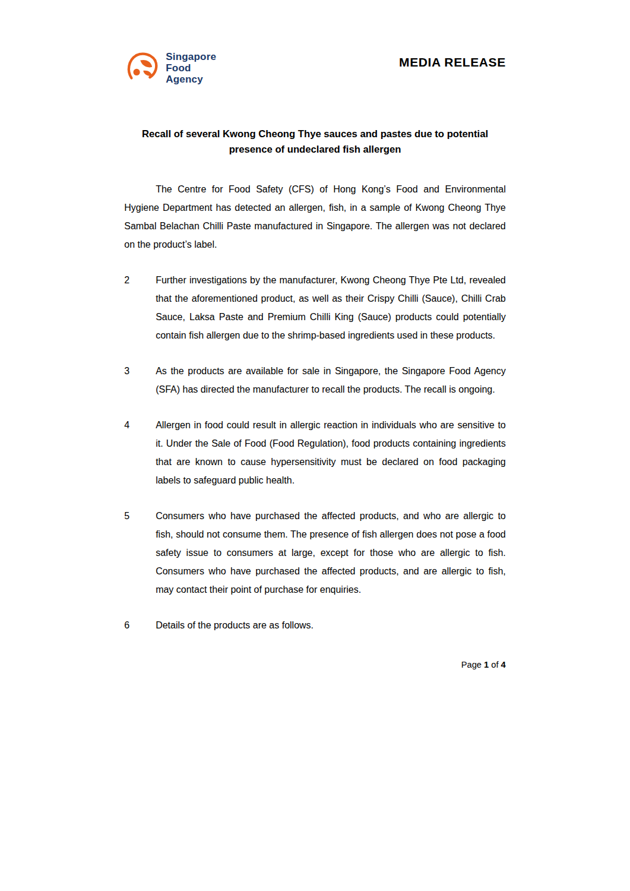Singapore
Food
Agency
MEDIA RELEASE
Recall of several Kwong Cheong Thye sauces and pastes due to potential presence of undeclared fish allergen
The Centre for Food Safety (CFS) of Hong Kong’s Food and Environmental Hygiene Department has detected an allergen, fish, in a sample of Kwong Cheong Thye Sambal Belachan Chilli Paste manufactured in Singapore. The allergen was not declared on the product’s label.
2
Further investigations by the manufacturer, Kwong Cheong Thye Pte Ltd, revealed that the aforementioned product, as well as their Crispy Chilli (Sauce), Chilli Crab Sauce, Laksa Paste and Premium Chilli King (Sauce) products could potentially contain fish allergen due to the shrimp-based ingredients used in these products.
3
As the products are available for sale in Singapore, the Singapore Food Agency (SFA) has directed the manufacturer to recall the products. The recall is ongoing.
4
Allergen in food could result in allergic reaction in individuals who are sensitive to it. Under the Sale of Food (Food Regulation), food products containing ingredients that are known to cause hypersensitivity must be declared on food packaging labels to safeguard public health.
5
Consumers who have purchased the affected products, and who are allergic to fish, should not consume them. The presence of fish allergen does not pose a food safety issue to consumers at large, except for those who are allergic to fish. Consumers who have purchased the affected products, and are allergic to fish, may contact their point of purchase for enquiries.
6
Details of the products are as follows.
Page 1 of 4